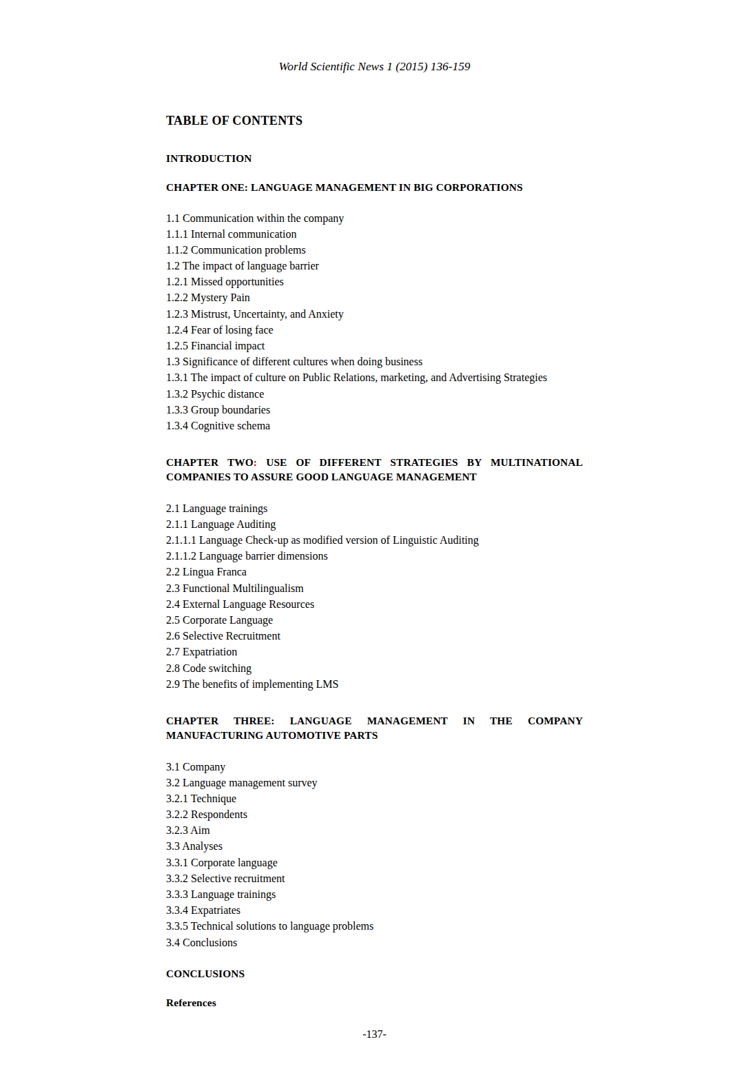World Scientific News 1 (2015) 136-159
TABLE OF CONTENTS
INTRODUCTION
CHAPTER ONE: LANGUAGE MANAGEMENT IN BIG CORPORATIONS
1.1 Communication within the company
1.1.1 Internal communication
1.1.2 Communication problems
1.2 The impact of language barrier
1.2.1 Missed opportunities
1.2.2 Mystery Pain
1.2.3 Mistrust, Uncertainty, and Anxiety
1.2.4 Fear of losing face
1.2.5 Financial impact
1.3 Significance of different cultures when doing business
1.3.1 The impact of culture on Public Relations, marketing, and Advertising Strategies
1.3.2 Psychic distance
1.3.3 Group boundaries
1.3.4 Cognitive schema
CHAPTER TWO: USE OF DIFFERENT STRATEGIES BY MULTINATIONAL COMPANIES TO ASSURE GOOD LANGUAGE MANAGEMENT
2.1 Language trainings
2.1.1 Language Auditing
2.1.1.1 Language Check-up as modified version of Linguistic Auditing
2.1.1.2 Language barrier dimensions
2.2 Lingua Franca
2.3 Functional Multilingualism
2.4 External Language Resources
2.5 Corporate Language
2.6 Selective Recruitment
2.7 Expatriation
2.8 Code switching
2.9 The benefits of implementing LMS
CHAPTER THREE: LANGUAGE MANAGEMENT IN THE COMPANY MANUFACTURING AUTOMOTIVE PARTS
3.1 Company
3.2 Language management survey
3.2.1 Technique
3.2.2 Respondents
3.2.3 Aim
3.3 Analyses
3.3.1 Corporate language
3.3.2 Selective recruitment
3.3.3 Language trainings
3.3.4 Expatriates
3.3.5 Technical solutions to language problems
3.4 Conclusions
CONCLUSIONS
References
-137-